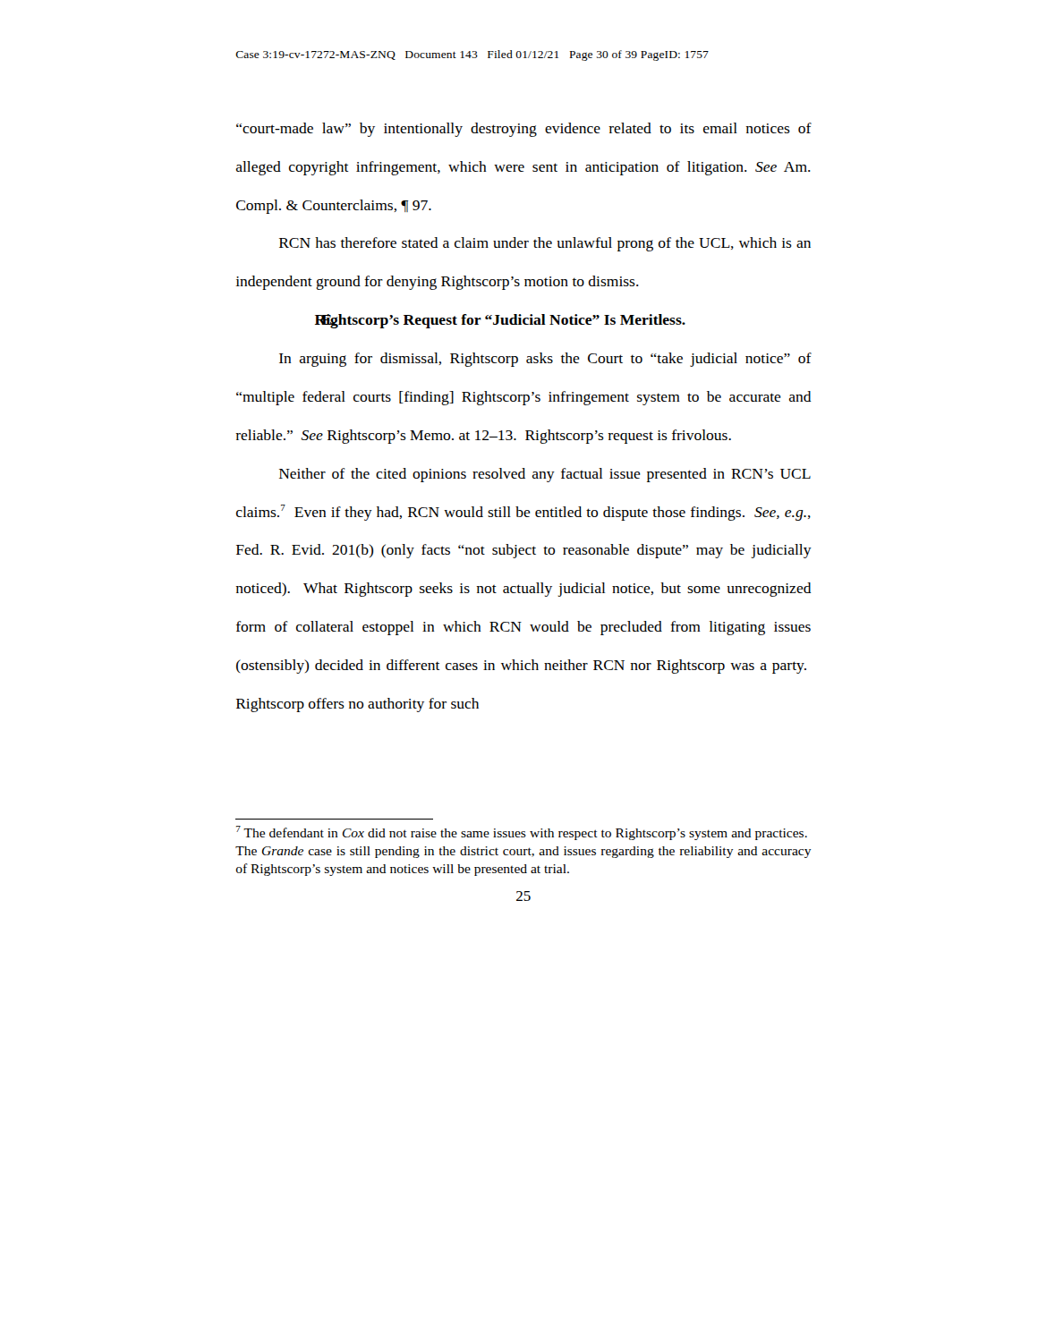Case 3:19-cv-17272-MAS-ZNQ Document 143 Filed 01/12/21 Page 30 of 39 PageID: 1757
“court-made law” by intentionally destroying evidence related to its email notices of alleged copyright infringement, which were sent in anticipation of litigation. See Am. Compl. & Counterclaims, ¶ 97.
RCN has therefore stated a claim under the unlawful prong of the UCL, which is an independent ground for denying Rightscorp’s motion to dismiss.
E. Rightscorp’s Request for “Judicial Notice” Is Meritless.
In arguing for dismissal, Rightscorp asks the Court to “take judicial notice” of “multiple federal courts [finding] Rightscorp’s infringement system to be accurate and reliable.” See Rightscorp’s Memo. at 12–13. Rightscorp’s request is frivolous.
Neither of the cited opinions resolved any factual issue presented in RCN’s UCL claims.7 Even if they had, RCN would still be entitled to dispute those findings. See, e.g., Fed. R. Evid. 201(b) (only facts “not subject to reasonable dispute” may be judicially noticed). What Rightscorp seeks is not actually judicial notice, but some unrecognized form of collateral estoppel in which RCN would be precluded from litigating issues (ostensibly) decided in different cases in which neither RCN nor Rightscorp was a party. Rightscorp offers no authority for such
7 The defendant in Cox did not raise the same issues with respect to Rightscorp’s system and practices. The Grande case is still pending in the district court, and issues regarding the reliability and accuracy of Rightscorp’s system and notices will be presented at trial.
25